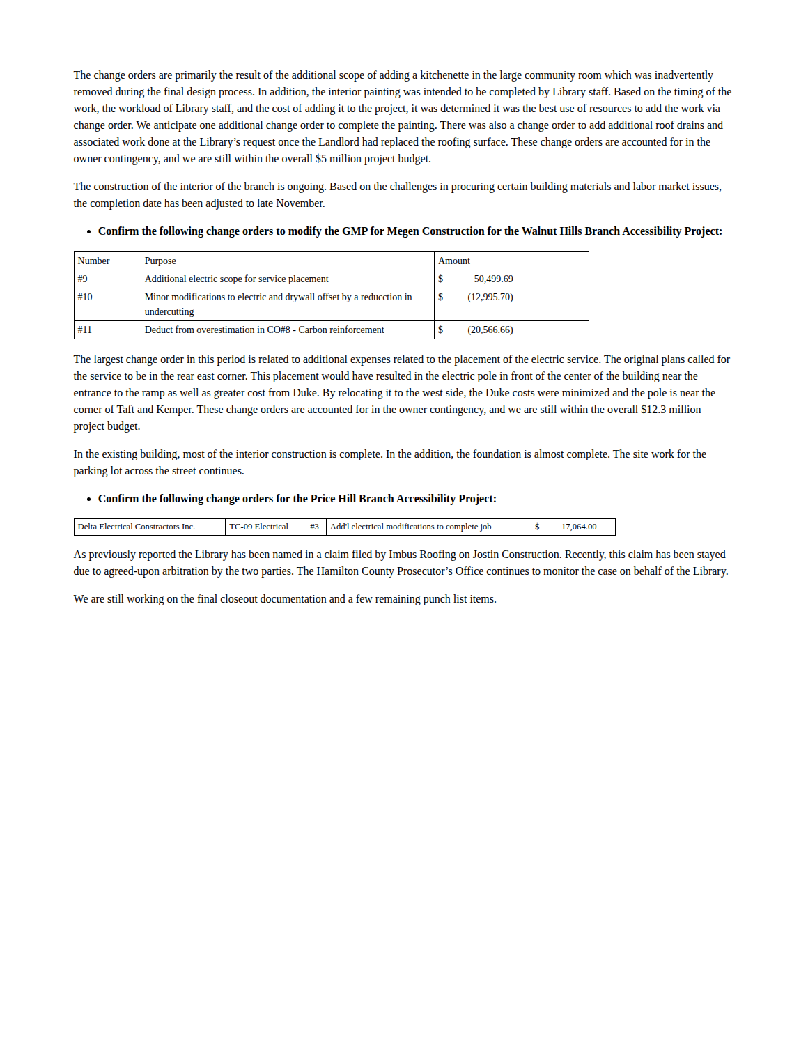The change orders are primarily the result of the additional scope of adding a kitchenette in the large community room which was inadvertently removed during the final design process. In addition, the interior painting was intended to be completed by Library staff. Based on the timing of the work, the workload of Library staff, and the cost of adding it to the project, it was determined it was the best use of resources to add the work via change order. We anticipate one additional change order to complete the painting. There was also a change order to add additional roof drains and associated work done at the Library’s request once the Landlord had replaced the roofing surface. These change orders are accounted for in the owner contingency, and we are still within the overall $5 million project budget.
The construction of the interior of the branch is ongoing. Based on the challenges in procuring certain building materials and labor market issues, the completion date has been adjusted to late November.
Confirm the following change orders to modify the GMP for Megen Construction for the Walnut Hills Branch Accessibility Project:
| Number | Purpose | Amount |
| --- | --- | --- |
| #9 | Additional electric scope for service placement | $ 50,499.69 |
| #10 | Minor modifications to electric and drywall offset by a reducction in undercutting | $ (12,995.70) |
| #11 | Deduct from overestimation in CO#8 - Carbon reinforcement | $ (20,566.66) |
The largest change order in this period is related to additional expenses related to the placement of the electric service. The original plans called for the service to be in the rear east corner. This placement would have resulted in the electric pole in front of the center of the building near the entrance to the ramp as well as greater cost from Duke. By relocating it to the west side, the Duke costs were minimized and the pole is near the corner of Taft and Kemper. These change orders are accounted for in the owner contingency, and we are still within the overall $12.3 million project budget.
In the existing building, most of the interior construction is complete. In the addition, the foundation is almost complete. The site work for the parking lot across the street continues.
Confirm the following change orders for the Price Hill Branch Accessibility Project:
| Delta Electrical Constractors Inc. | TC-09 Electrical | #3 | Add'l electrical modifications to complete job | $ 17,064.00 |
As previously reported the Library has been named in a claim filed by Imbus Roofing on Jostin Construction. Recently, this claim has been stayed due to agreed-upon arbitration by the two parties. The Hamilton County Prosecutor’s Office continues to monitor the case on behalf of the Library.
We are still working on the final closeout documentation and a few remaining punch list items.